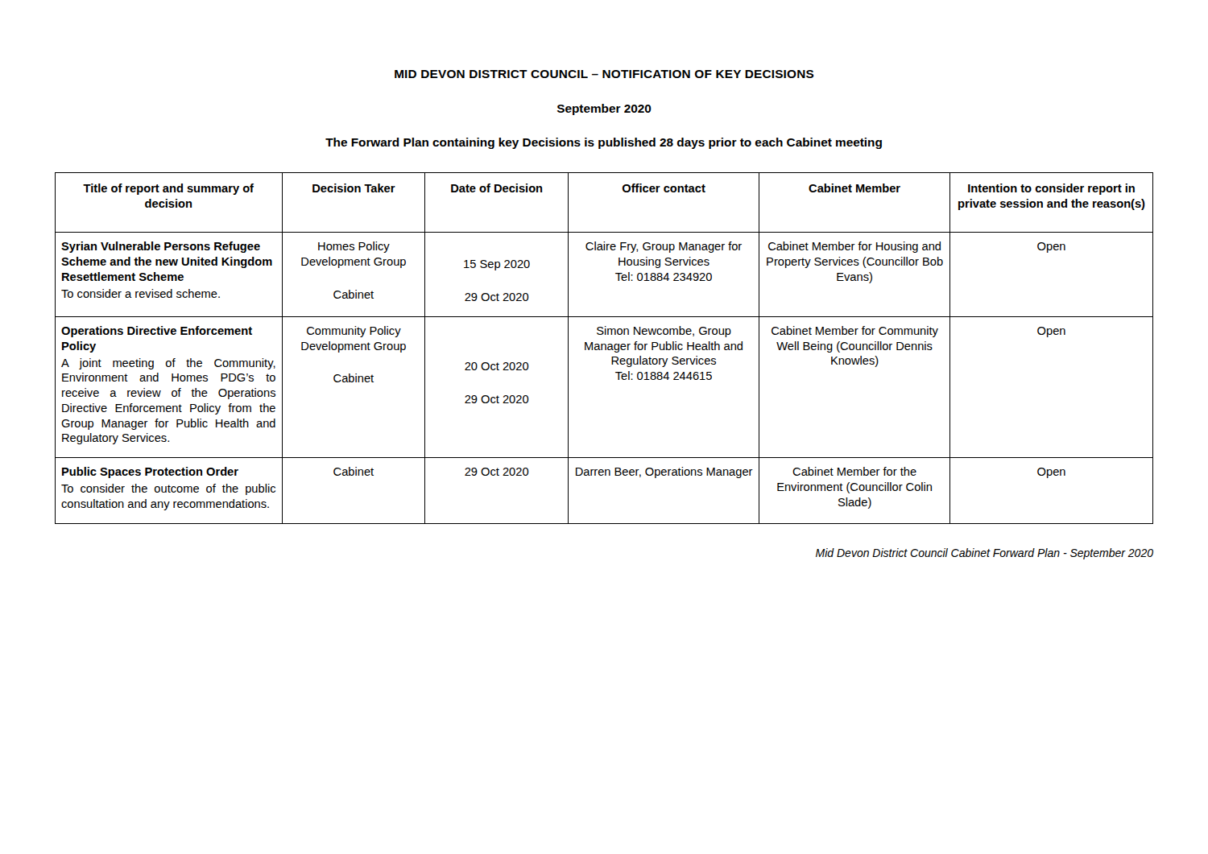MID DEVON DISTRICT COUNCIL – NOTIFICATION OF KEY DECISIONS
September 2020
The Forward Plan containing key Decisions is published 28 days prior to each Cabinet meeting
| Title of report and summary of decision | Decision Taker | Date of Decision | Officer contact | Cabinet Member | Intention to consider report in private session and the reason(s) |
| --- | --- | --- | --- | --- | --- |
| Syrian Vulnerable Persons Refugee Scheme and the new United Kingdom Resettlement Scheme To consider a revised scheme. | Homes Policy Development Group Cabinet | 15 Sep 2020 29 Oct 2020 | Claire Fry, Group Manager for Housing Services Tel: 01884 234920 | Cabinet Member for Housing and Property Services (Councillor Bob Evans) | Open |
| Operations Directive Enforcement Policy A joint meeting of the Community, Environment and Homes PDG’s to receive a review of the Operations Directive Enforcement Policy from the Group Manager for Public Health and Regulatory Services. | Community Policy Development Group Cabinet | 20 Oct 2020 29 Oct 2020 | Simon Newcombe, Group Manager for Public Health and Regulatory Services Tel: 01884 244615 | Cabinet Member for Community Well Being (Councillor Dennis Knowles) | Open |
| Public Spaces Protection Order To consider the outcome of the public consultation and any recommendations. | Cabinet | 29 Oct 2020 | Darren Beer, Operations Manager | Cabinet Member for the Environment (Councillor Colin Slade) | Open |
Mid Devon District Council Cabinet Forward Plan - September 2020